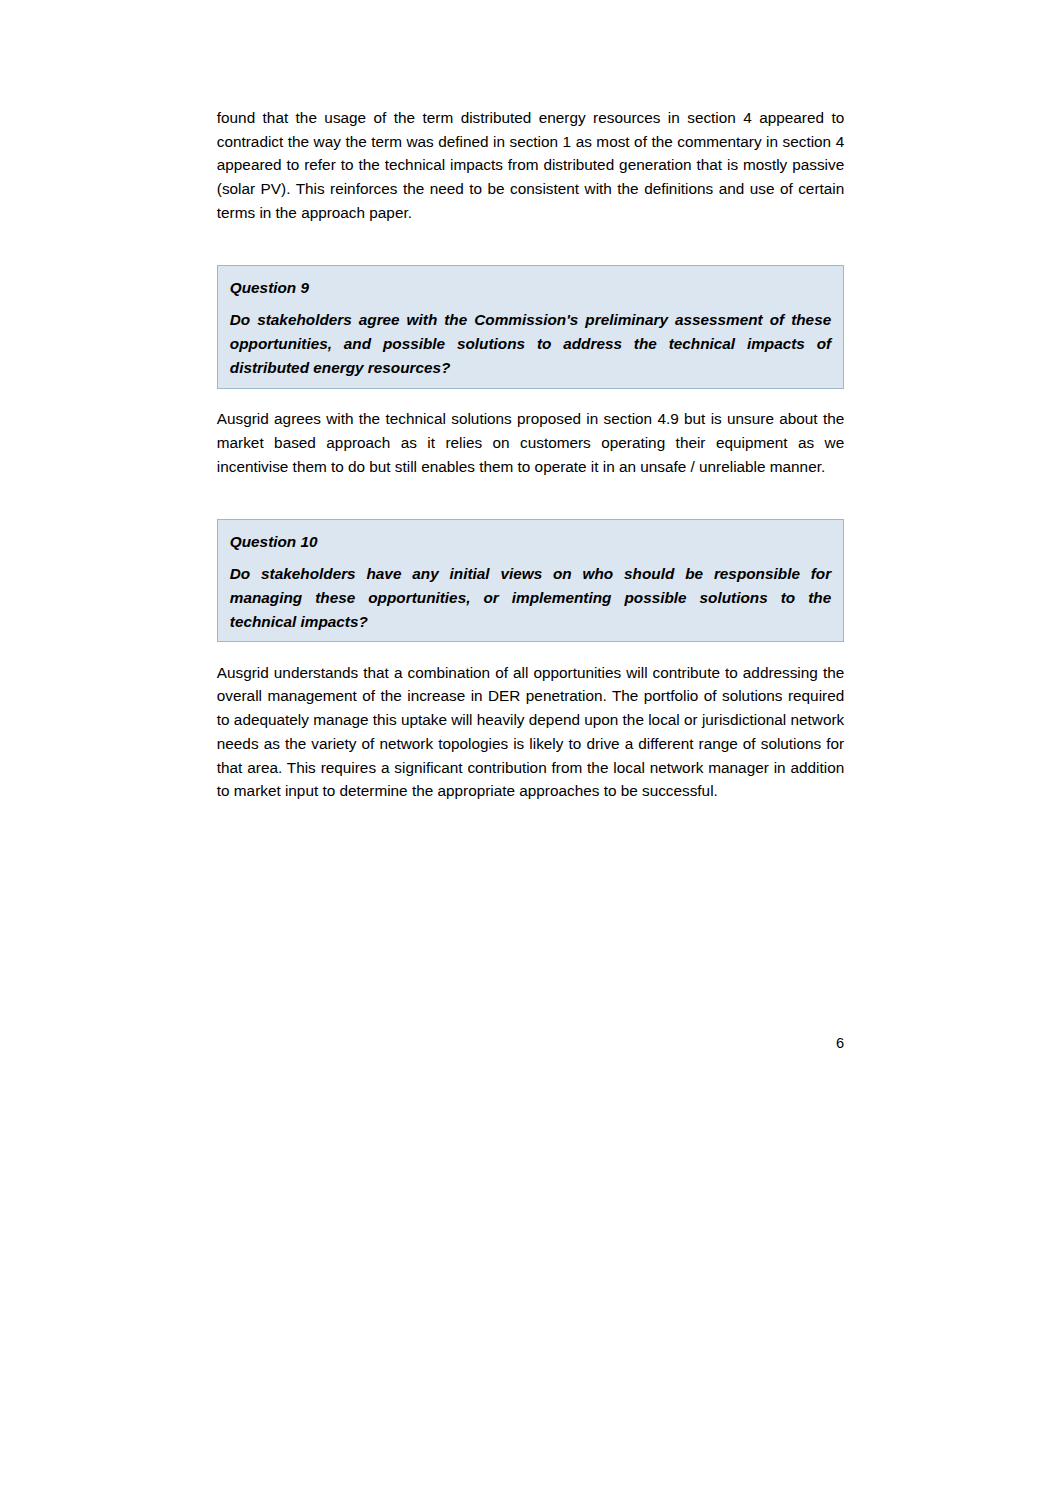found that the usage of the term distributed energy resources in section 4 appeared to contradict the way the term was defined in section 1 as most of the commentary in section 4 appeared to refer to the technical impacts from distributed generation that is mostly passive (solar PV). This reinforces the need to be consistent with the definitions and use of certain terms in the approach paper.
Question 9
Do stakeholders agree with the Commission's preliminary assessment of these opportunities, and possible solutions to address the technical impacts of distributed energy resources?
Ausgrid agrees with the technical solutions proposed in section 4.9 but is unsure about the market based approach as it relies on customers operating their equipment as we incentivise them to do but still enables them to operate it in an unsafe / unreliable manner.
Question 10
Do stakeholders have any initial views on who should be responsible for managing these opportunities, or implementing possible solutions to the technical impacts?
Ausgrid understands that a combination of all opportunities will contribute to addressing the overall management of the increase in DER penetration. The portfolio of solutions required to adequately manage this uptake will heavily depend upon the local or jurisdictional network needs as the variety of network topologies is likely to drive a different range of solutions for that area. This requires a significant contribution from the local network manager in addition to market input to determine the appropriate approaches to be successful.
6